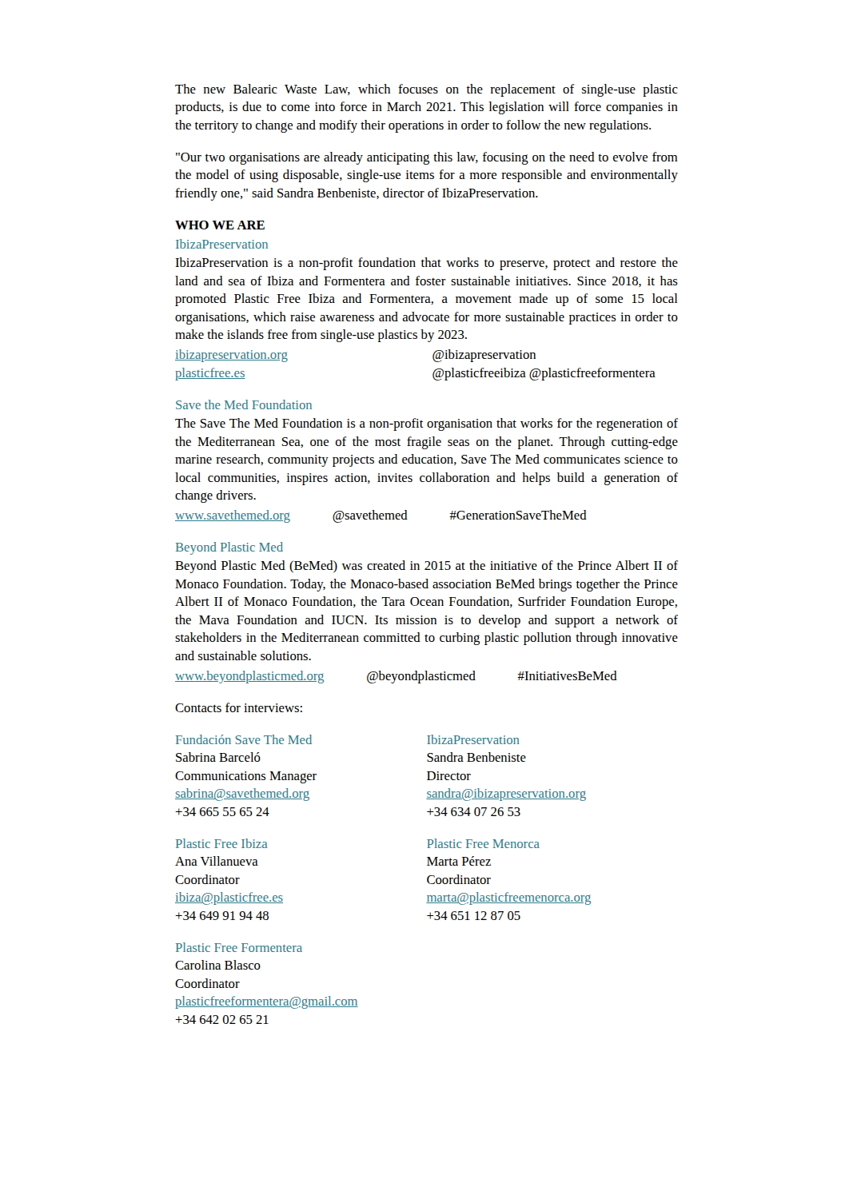The new Balearic Waste Law, which focuses on the replacement of single-use plastic products, is due to come into force in March 2021. This legislation will force companies in the territory to change and modify their operations in order to follow the new regulations.
"Our two organisations are already anticipating this law, focusing on the need to evolve from the model of using disposable, single-use items for a more responsible and environmentally friendly one," said Sandra Benbeniste, director of IbizaPreservation.
WHO WE ARE
IbizaPreservation
IbizaPreservation is a non-profit foundation that works to preserve, protect and restore the land and sea of Ibiza and Formentera and foster sustainable initiatives. Since 2018, it has promoted Plastic Free Ibiza and Formentera, a movement made up of some 15 local organisations, which raise awareness and advocate for more sustainable practices in order to make the islands free from single-use plastics by 2023.
ibizapreservation.org @ibizapreservation
plasticfree.es @plasticfreeibiza @plasticfreeformentera
Save the Med Foundation
The Save The Med Foundation is a non-profit organisation that works for the regeneration of the Mediterranean Sea, one of the most fragile seas on the planet. Through cutting-edge marine research, community projects and education, Save The Med communicates science to local communities, inspires action, invites collaboration and helps build a generation of change drivers.
www.savethemed.org @savethemed #GenerationSaveTheMed
Beyond Plastic Med
Beyond Plastic Med (BeMed) was created in 2015 at the initiative of the Prince Albert II of Monaco Foundation. Today, the Monaco-based association BeMed brings together the Prince Albert II of Monaco Foundation, the Tara Ocean Foundation, Surfrider Foundation Europe, the Mava Foundation and IUCN. Its mission is to develop and support a network of stakeholders in the Mediterranean committed to curbing plastic pollution through innovative and sustainable solutions.
www.beyondplasticmed.org @beyondplasticmed #InitiativesBeMed
Contacts for interviews:
| Fundación Save The Med Sabrina Barceló Communications Manager sabrina@savethemed.org +34 665 55 65 24 | IbizaPreservation Sandra Benbeniste Director sandra@ibizapreservation.org +34 634 07 26 53 |
| Plastic Free Ibiza Ana Villanueva Coordinator ibiza@plasticfree.es +34 649 91 94 48 | Plastic Free Menorca Marta Pérez Coordinator marta@plasticfreemenorca.org +34 651 12 87 05 |
| Plastic Free Formentera Carolina Blasco Coordinator plasticfreeformentera@gmail.com +34 642 02 65 21 | |